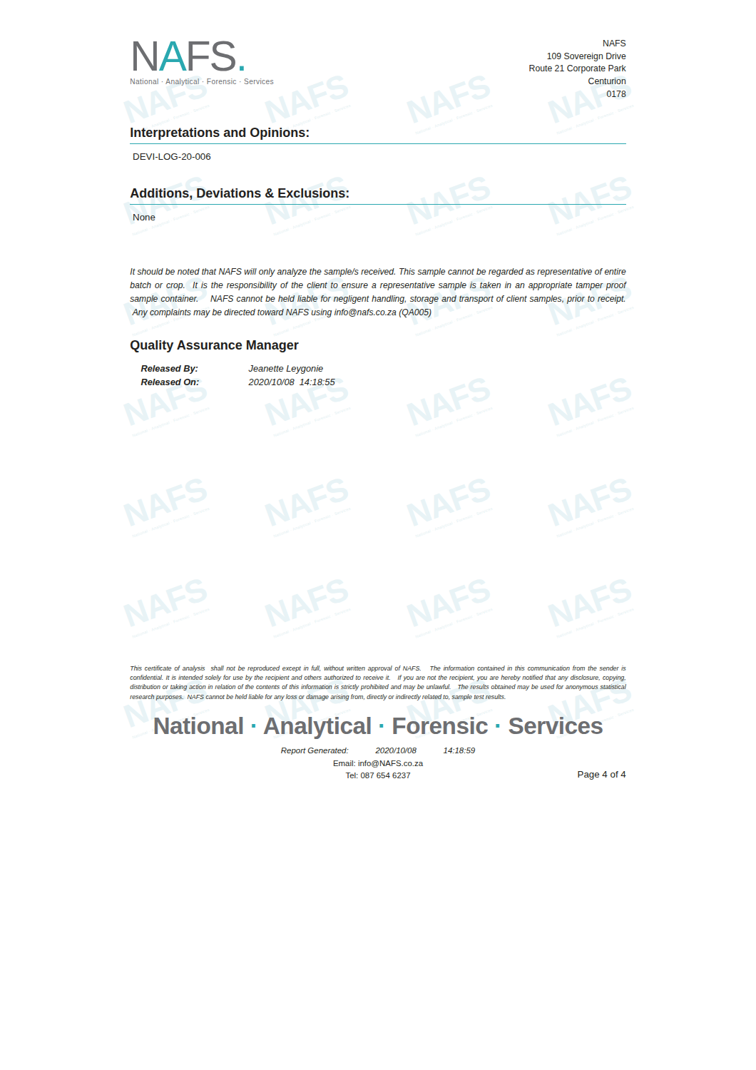NAFSNational · Analytical · Forensic · Services NAFSNational · Analytical · Forensic · Services NAFSNational · Analytical · Forensic · Services NAFSNational · Analytical · Forensic · Services
NAFSNational · Analytical · Forensic · Services NAFSNational · Analytical · Forensic · Services NAFSNational · Analytical · Forensic · Services NAFSNational · Analytical · Forensic · Services
NAFSNational · Analytical · Forensic · Services NAFSNational · Analytical · Forensic · Services NAFSNational · Analytical · Forensic · Services NAFSNational · Analytical · Forensic · Services
NAFSNational · Analytical · Forensic · Services NAFSNational · Analytical · Forensic · Services NAFSNational · Analytical · Forensic · Services NAFSNational · Analytical · Forensic · Services
NAFSNational · Analytical · Forensic · Services NAFSNational · Analytical · Forensic · Services NAFSNational · Analytical · Forensic · Services NAFSNational · Analytical · Forensic · Services
NAFSNational · Analytical · Forensic · Services NAFSNational · Analytical · Forensic · Services NAFSNational · Analytical · Forensic · Services NAFSNational · Analytical · Forensic · Services
NAFSNational · Analytical · Forensic · Services NAFSNational · Analytical · Forensic · Services NAFSNational · Analytical · Forensic · Services NAFSNational · Analytical · Forensic · Services
NAFS.
National · Analytical · Forensic · Services
NAFS
109 Sovereign Drive
Route 21 Corporate Park
Centurion
0178
Interpretations and Opinions:
DEVI-LOG-20-006
Additions, Deviations & Exclusions:
None
It should be noted that NAFS will only analyze the sample/s received. This sample cannot be regarded as representative of entire batch or crop. It is the responsibility of the client to ensure a representative sample is taken in an appropriate tamper proof sample container. NAFS cannot be held liable for negligent handling, storage and transport of client samples, prior to receipt. Any complaints may be directed toward NAFS using info@nafs.co.za (QA005)
Quality Assurance Manager
| Released By: | Jeanette Leygonie |
| Released On: | 2020/10/08 14:18:55 |
This certificate of analysis shall not be reproduced except in full, without written approval of NAFS. The information contained in this communication from the sender is confidential. It is intended solely for use by the recipient and others authorized to receive it. If you are not the recipient, you are hereby notified that any disclosure, copying, distribution or taking action in relation of the contents of this information is strictly prohibited and may be unlawful. The results obtained may be used for anonymous statistical research purposes. NAFS cannot be held liable for any loss or damage arising from, directly or indirectly related to, sample test results.
National · Analytical · Forensic · Services
Report Generated: 2020/10/08 14:18:59
Email: info@NAFS.co.za
Tel: 087 654 6237
Page 4 of 4